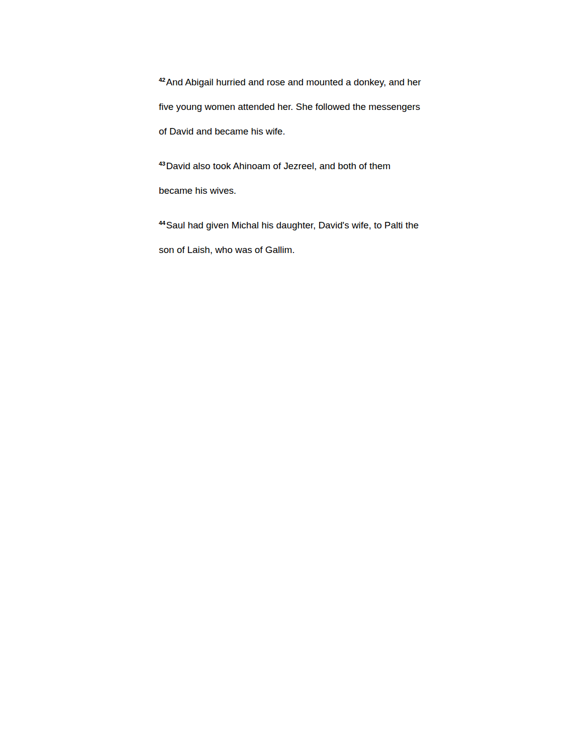42And Abigail hurried and rose and mounted a donkey, and her five young women attended her. She followed the messengers of David and became his wife.
43David also took Ahinoam of Jezreel, and both of them became his wives.
44Saul had given Michal his daughter, David's wife, to Palti the son of Laish, who was of Gallim.